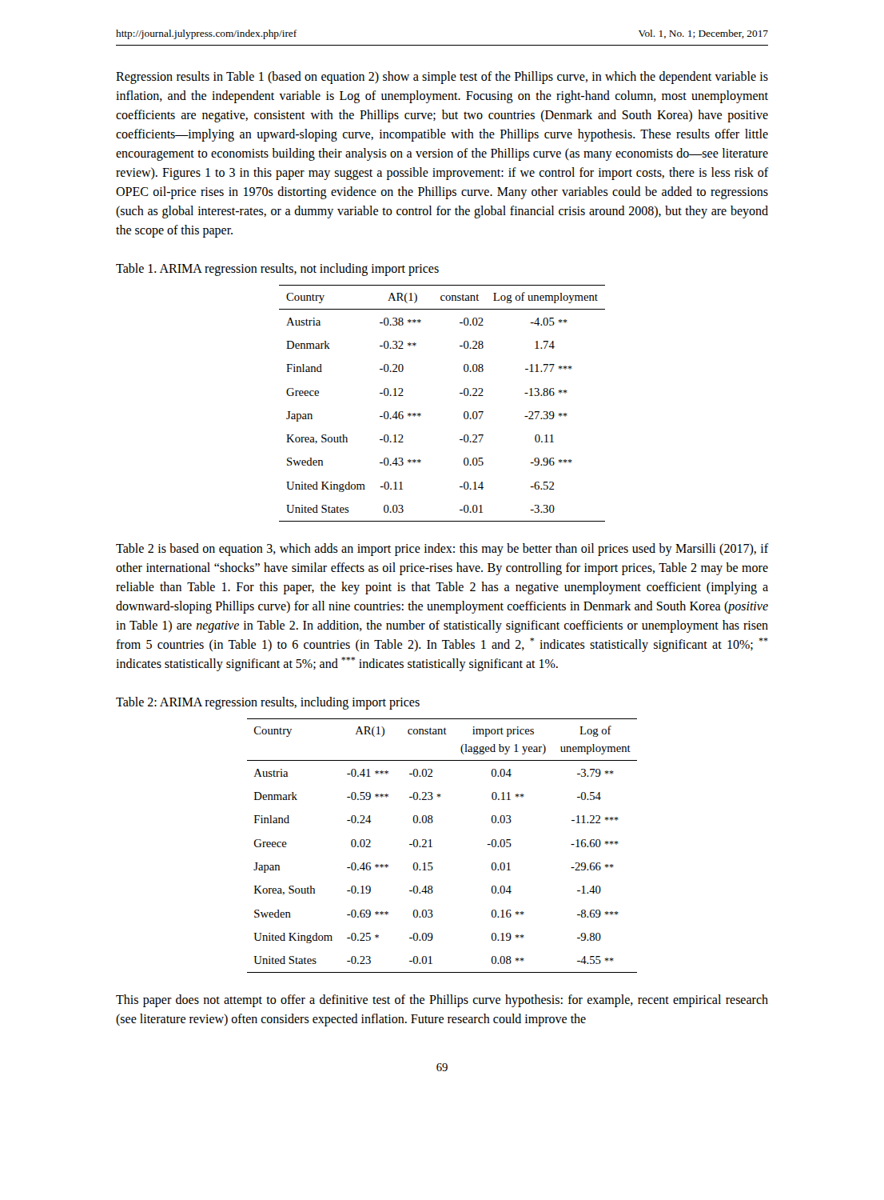http://journal.julypress.com/index.php/iref Vol. 1, No. 1; December, 2017
Regression results in Table 1 (based on equation 2) show a simple test of the Phillips curve, in which the dependent variable is inflation, and the independent variable is Log of unemployment. Focusing on the right-hand column, most unemployment coefficients are negative, consistent with the Phillips curve; but two countries (Denmark and South Korea) have positive coefficients—implying an upward-sloping curve, incompatible with the Phillips curve hypothesis. These results offer little encouragement to economists building their analysis on a version of the Phillips curve (as many economists do—see literature review). Figures 1 to 3 in this paper may suggest a possible improvement: if we control for import costs, there is less risk of OPEC oil-price rises in 1970s distorting evidence on the Phillips curve. Many other variables could be added to regressions (such as global interest-rates, or a dummy variable to control for the global financial crisis around 2008), but they are beyond the scope of this paper.
Table 1. ARIMA regression results, not including import prices
| Country | AR(1) | constant | Log of unemployment |
| --- | --- | --- | --- |
| Austria | -0.38 | *** | -0.02 | -4.05 | ** |
| Denmark | -0.32 | ** | -0.28 | 1.74 | |
| Finland | -0.20 | | 0.08 | -11.77 | *** |
| Greece | -0.12 | | -0.22 | -13.86 | ** |
| Japan | -0.46 | *** | 0.07 | -27.39 | ** |
| Korea, South | -0.12 | | -0.27 | 0.11 | |
| Sweden | -0.43 | *** | 0.05 | -9.96 | *** |
| United Kingdom | -0.11 | | -0.14 | -6.52 | |
| United States | 0.03 | | -0.01 | -3.30 | |
Table 2 is based on equation 3, which adds an import price index: this may be better than oil prices used by Marsilli (2017), if other international “shocks” have similar effects as oil price-rises have. By controlling for import prices, Table 2 may be more reliable than Table 1. For this paper, the key point is that Table 2 has a negative unemployment coefficient (implying a downward-sloping Phillips curve) for all nine countries: the unemployment coefficients in Denmark and South Korea (positive in Table 1) are negative in Table 2. In addition, the number of statistically significant coefficients or unemployment has risen from 5 countries (in Table 1) to 6 countries (in Table 2). In Tables 1 and 2, * indicates statistically significant at 10%; ** indicates statistically significant at 5%; and *** indicates statistically significant at 1%.
Table 2: ARIMA regression results, including import prices
| Country | AR(1) | constant | import prices (lagged by 1 year) | Log of unemployment |
| --- | --- | --- | --- | --- |
| Austria | -0.41 | *** | -0.02 | | 0.04 | | -3.79 | ** |
| Denmark | -0.59 | *** | -0.23 | * | 0.11 | ** | -0.54 | |
| Finland | -0.24 | | 0.08 | | 0.03 | | -11.22 | *** |
| Greece | 0.02 | | -0.21 | | -0.05 | | -16.60 | *** |
| Japan | -0.46 | *** | 0.15 | | 0.01 | | -29.66 | ** |
| Korea, South | -0.19 | | -0.48 | | 0.04 | | -1.40 | |
| Sweden | -0.69 | *** | 0.03 | | 0.16 | ** | -8.69 | *** |
| United Kingdom | -0.25 | * | -0.09 | | 0.19 | ** | -9.80 | |
| United States | -0.23 | | -0.01 | | 0.08 | ** | -4.55 | ** |
This paper does not attempt to offer a definitive test of the Phillips curve hypothesis: for example, recent empirical research (see literature review) often considers expected inflation. Future research could improve the
69